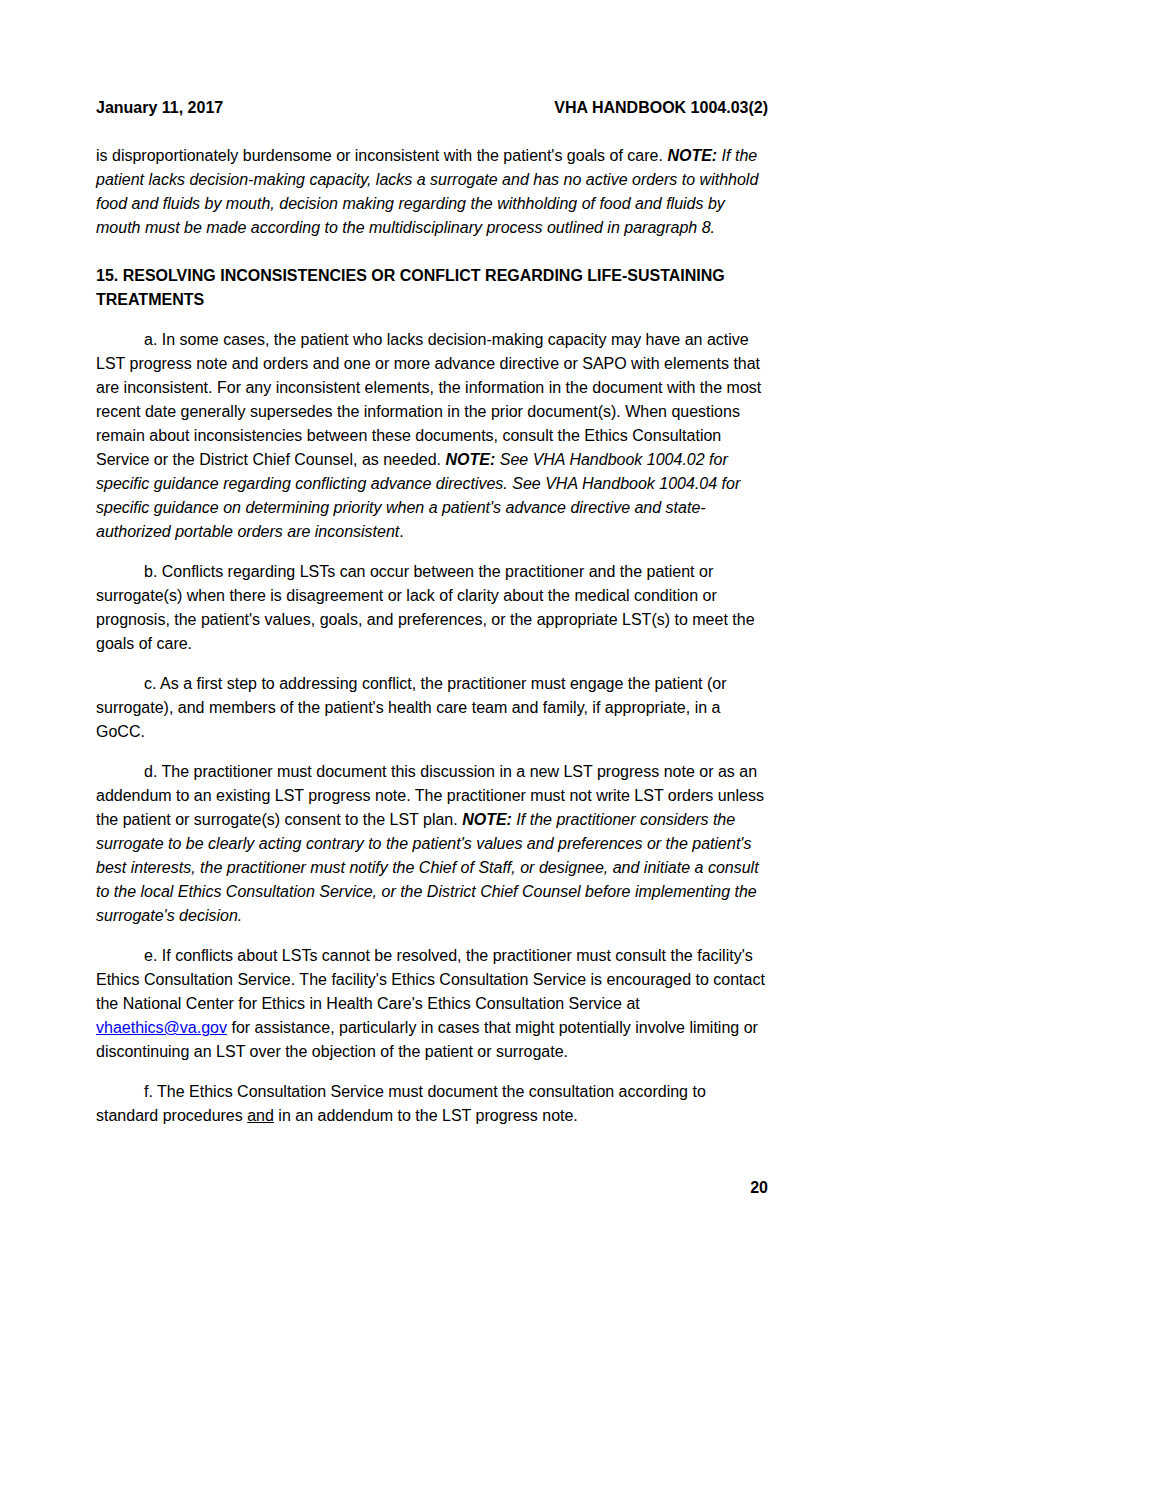January 11, 2017 VHA HANDBOOK 1004.03(2)
is disproportionately burdensome or inconsistent with the patient's goals of care. NOTE: If the patient lacks decision-making capacity, lacks a surrogate and has no active orders to withhold food and fluids by mouth, decision making regarding the withholding of food and fluids by mouth must be made according to the multidisciplinary process outlined in paragraph 8.
15. Resolving Inconsistencies or Conflict Regarding Life-Sustaining Treatments
a. In some cases, the patient who lacks decision-making capacity may have an active LST progress note and orders and one or more advance directive or SAPO with elements that are inconsistent. For any inconsistent elements, the information in the document with the most recent date generally supersedes the information in the prior document(s). When questions remain about inconsistencies between these documents, consult the Ethics Consultation Service or the District Chief Counsel, as needed. NOTE: See VHA Handbook 1004.02 for specific guidance regarding conflicting advance directives. See VHA Handbook 1004.04 for specific guidance on determining priority when a patient's advance directive and state-authorized portable orders are inconsistent.
b. Conflicts regarding LSTs can occur between the practitioner and the patient or surrogate(s) when there is disagreement or lack of clarity about the medical condition or prognosis, the patient's values, goals, and preferences, or the appropriate LST(s) to meet the goals of care.
c. As a first step to addressing conflict, the practitioner must engage the patient (or surrogate), and members of the patient's health care team and family, if appropriate, in a GoCC.
d. The practitioner must document this discussion in a new LST progress note or as an addendum to an existing LST progress note. The practitioner must not write LST orders unless the patient or surrogate(s) consent to the LST plan. NOTE: If the practitioner considers the surrogate to be clearly acting contrary to the patient's values and preferences or the patient's best interests, the practitioner must notify the Chief of Staff, or designee, and initiate a consult to the local Ethics Consultation Service, or the District Chief Counsel before implementing the surrogate's decision.
e. If conflicts about LSTs cannot be resolved, the practitioner must consult the facility's Ethics Consultation Service. The facility's Ethics Consultation Service is encouraged to contact the National Center for Ethics in Health Care's Ethics Consultation Service at vhaethics@va.gov for assistance, particularly in cases that might potentially involve limiting or discontinuing an LST over the objection of the patient or surrogate.
f. The Ethics Consultation Service must document the consultation according to standard procedures and in an addendum to the LST progress note.
20